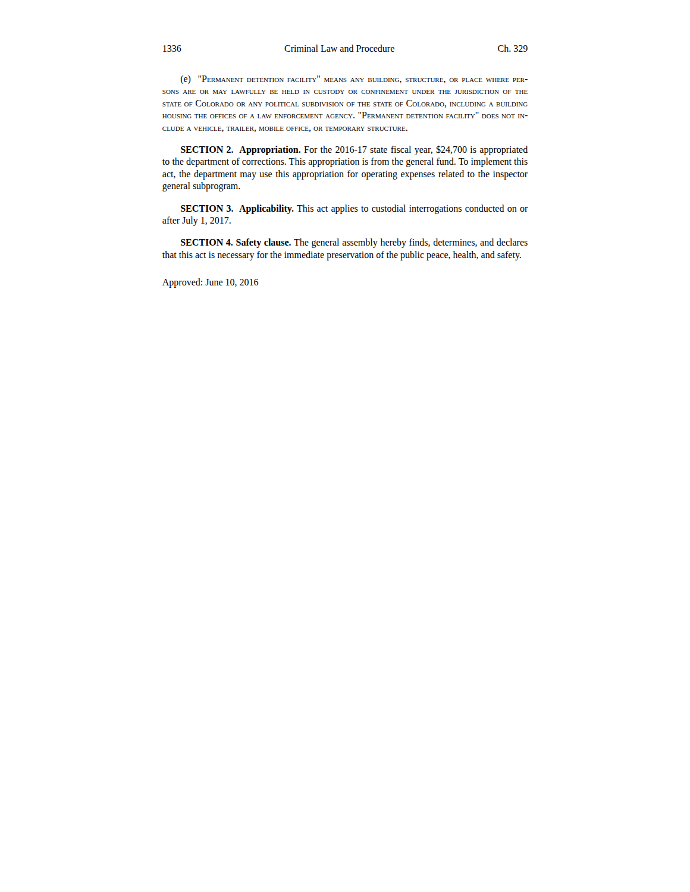1336 Criminal Law and Procedure Ch. 329
(e) "Permanent detention facility" means any building, structure, or place where persons are or may lawfully be held in custody or confinement under the jurisdiction of the state of Colorado or any political subdivision of the state of Colorado, including a building housing the offices of a law enforcement agency. "Permanent detention facility" does not include a vehicle, trailer, mobile office, or temporary structure.
SECTION 2. Appropriation. For the 2016-17 state fiscal year, $24,700 is appropriated to the department of corrections. This appropriation is from the general fund. To implement this act, the department may use this appropriation for operating expenses related to the inspector general subprogram.
SECTION 3. Applicability. This act applies to custodial interrogations conducted on or after July 1, 2017.
SECTION 4. Safety clause. The general assembly hereby finds, determines, and declares that this act is necessary for the immediate preservation of the public peace, health, and safety.
Approved: June 10, 2016